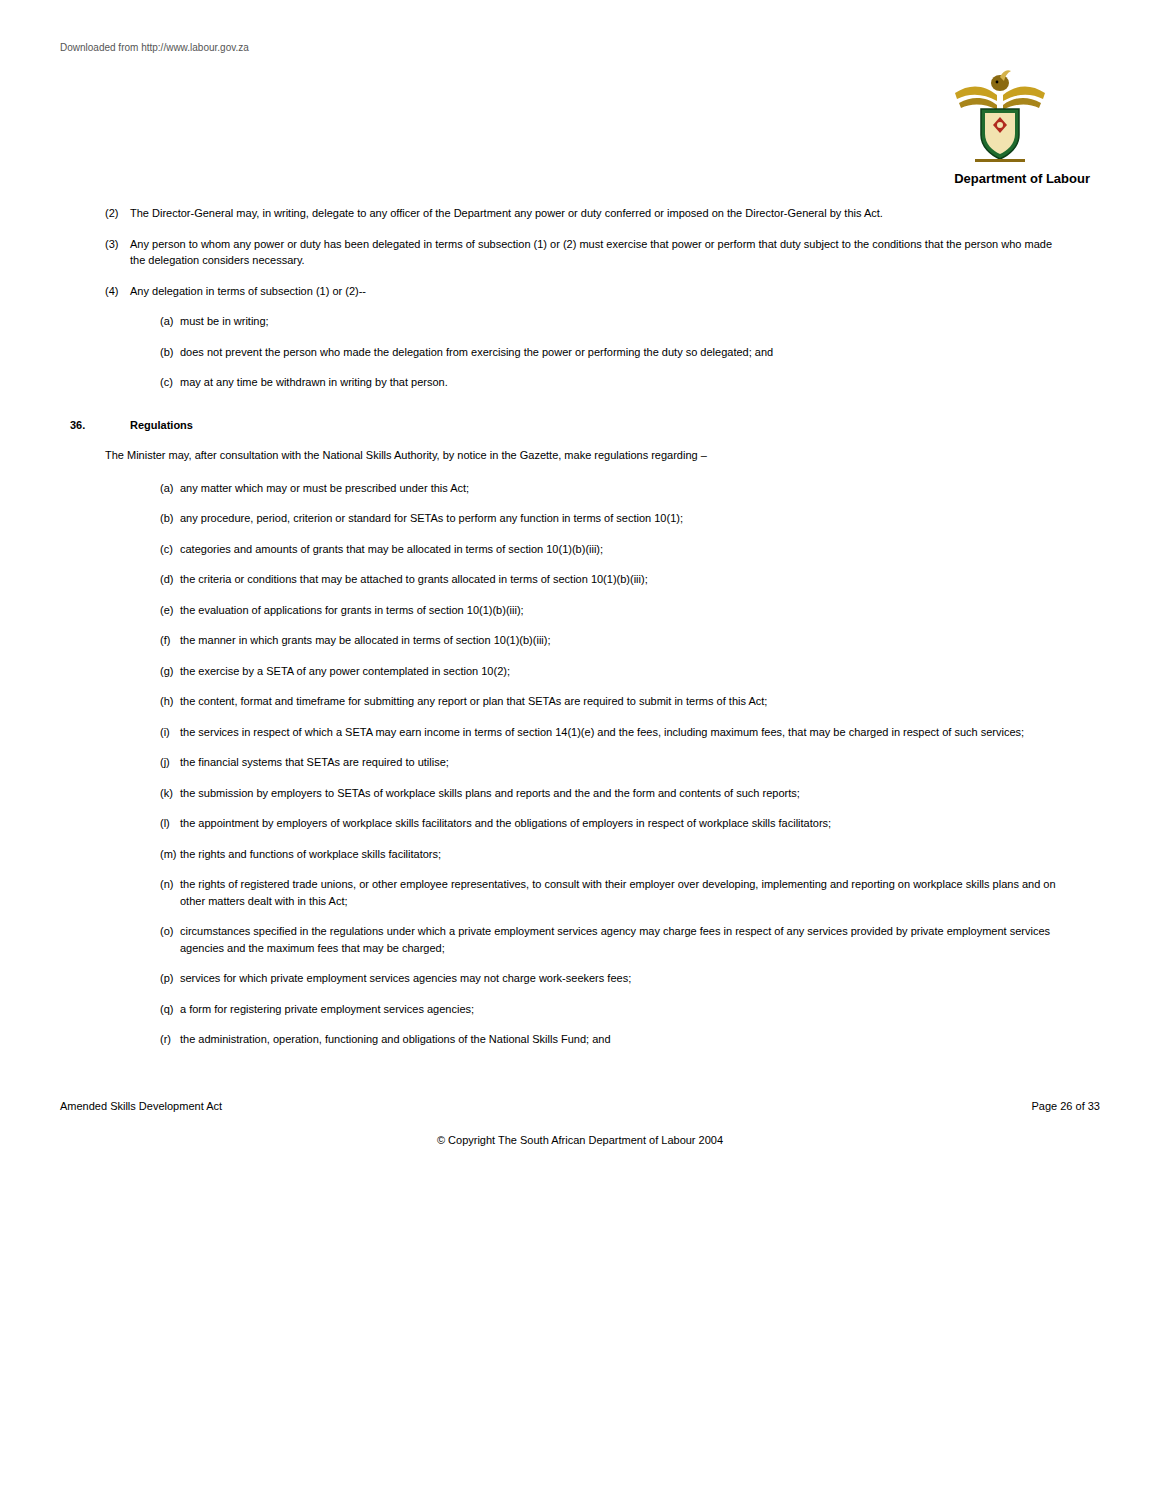Downloaded from http://www.labour.gov.za
Department of Labour
(2)
The Director-General may, in writing, delegate to any officer of the Department any power or duty conferred or imposed on the Director-General by this Act.
(3)
Any person to whom any power or duty has been delegated in terms of subsection (1) or (2) must exercise that power or perform that duty subject to the conditions that the person who made the delegation considers necessary.
(4)
Any delegation in terms of subsection (1) or (2)--
(a)
must be in writing;
(b)
does not prevent the person who made the delegation from exercising the power or performing the duty so delegated; and
(c)
may at any time be withdrawn in writing by that person.
36.
Regulations
The Minister may, after consultation with the National Skills Authority, by notice in the Gazette, make regulations regarding –
(a)
any matter which may or must be prescribed under this Act;
(b)
any procedure, period, criterion or standard for SETAs to perform any function in terms of section 10(1);
(c)
categories and amounts of grants that may be allocated in terms of section 10(1)(b)(iii);
(d)
the criteria or conditions that may be attached to grants allocated in terms of section 10(1)(b)(iii);
(e)
the evaluation of applications for grants in terms of section 10(1)(b)(iii);
(f)
the manner in which grants may be allocated in terms of section 10(1)(b)(iii);
(g)
the exercise by a SETA of any power contemplated in section 10(2);
(h)
the content, format and timeframe for submitting any report or plan that SETAs are required to submit in terms of this Act;
(i)
the services in respect of which a SETA may earn income in terms of section 14(1)(e) and the fees, including maximum fees, that may be charged in respect of such services;
(j)
the financial systems that SETAs are required to utilise;
(k)
the submission by employers to SETAs of workplace skills plans and reports and the and the form and contents of such reports;
(l)
the appointment by employers of workplace skills facilitators and the obligations of employers in respect of workplace skills facilitators;
(m)
the rights and functions of workplace skills facilitators;
(n)
the rights of registered trade unions, or other employee representatives, to consult with their employer over developing, implementing and reporting on workplace skills plans and on other matters dealt with in this Act;
(o)
circumstances specified in the regulations under which a private employment services agency may charge fees in respect of any services provided by private employment services agencies and the maximum fees that may be charged;
(p)
services for which private employment services agencies may not charge work-seekers fees;
(q)
a form for registering private employment services agencies;
(r)
the administration, operation, functioning and obligations of the National Skills Fund; and
Amended Skills Development Act
Page 26 of 33
© Copyright The South African Department of Labour 2004